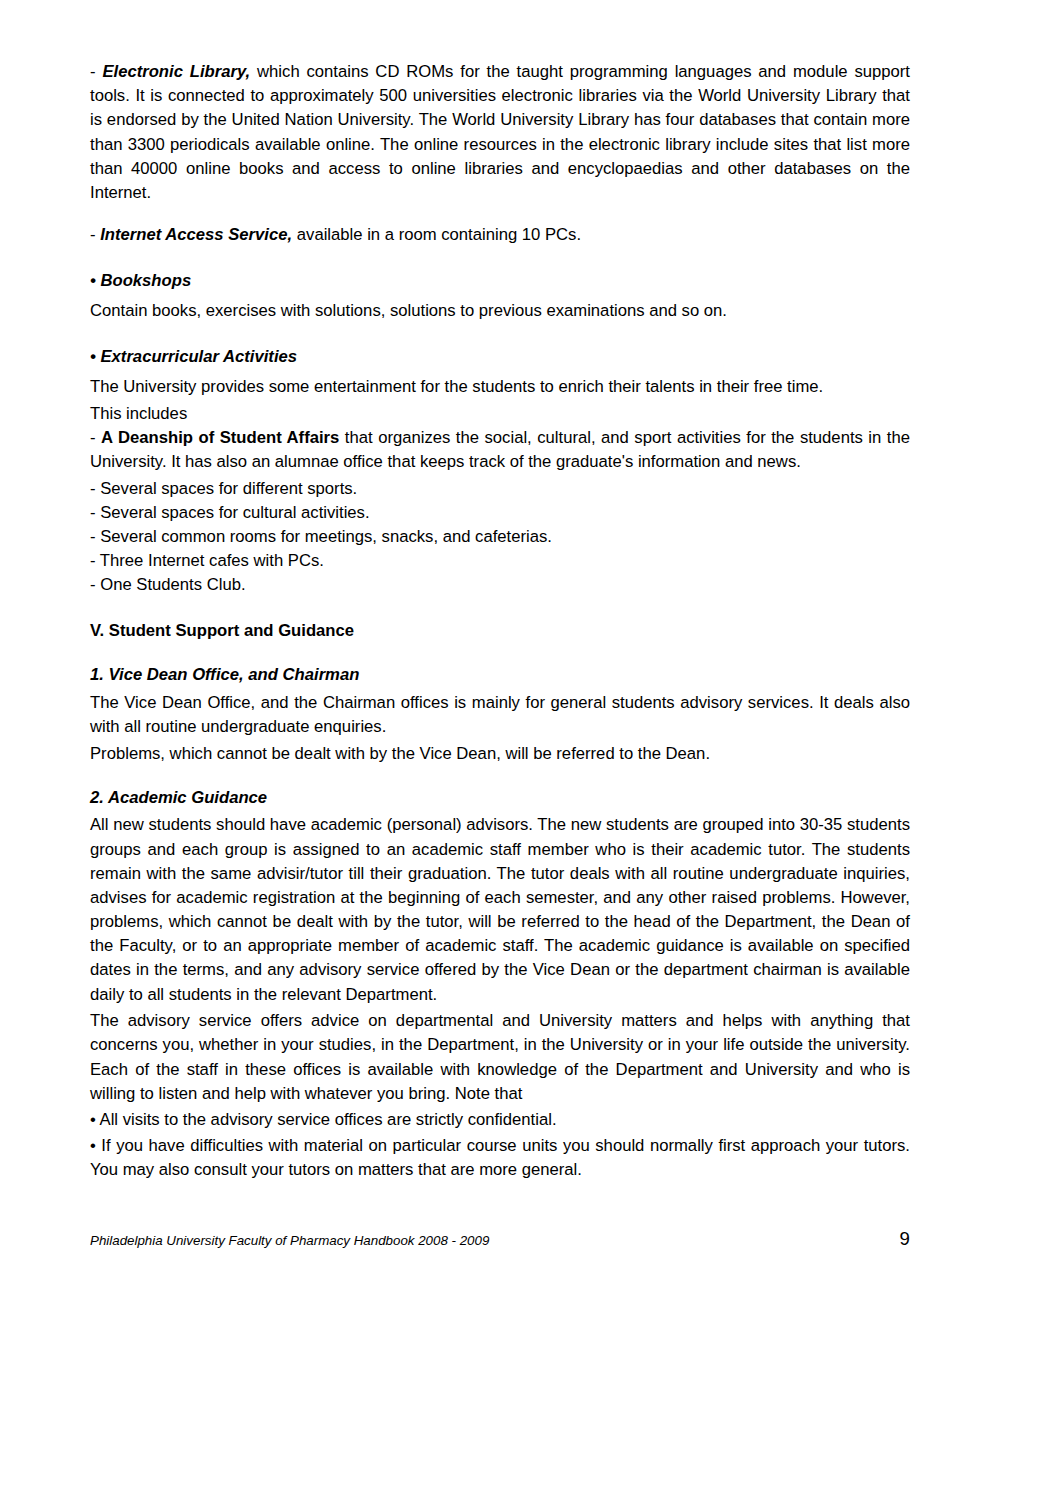- Electronic Library, which contains CD ROMs for the taught programming languages and module support tools. It is connected to approximately 500 universities electronic libraries via the World University Library that is endorsed by the United Nation University. The World University Library has four databases that contain more than 3300 periodicals available online. The online resources in the electronic library include sites that list more than 40000 online books and access to online libraries and encyclopaedias and other databases on the Internet.
- Internet Access Service, available in a room containing 10 PCs.
• Bookshops
Contain books, exercises with solutions, solutions to previous examinations and so on.
• Extracurricular Activities
The University provides some entertainment for the students to enrich their talents in their free time.
This includes
- A Deanship of Student Affairs that organizes the social, cultural, and sport activities for the students in the University. It has also an alumnae office that keeps track of the graduate's information and news.
- Several spaces for different sports.
- Several spaces for cultural activities.
- Several common rooms for meetings, snacks, and cafeterias.
- Three Internet cafes with PCs.
- One Students Club.
V. Student Support and Guidance
1. Vice Dean Office, and Chairman
The Vice Dean Office, and the Chairman offices is mainly for general students advisory services. It deals also with all routine undergraduate enquiries.
Problems, which cannot be dealt with by the Vice Dean, will be referred to the Dean.
2. Academic Guidance
All new students should have academic (personal) advisors. The new students are grouped into 30-35 students groups and each group is assigned to an academic staff member who is their academic tutor. The students remain with the same advisir/tutor till their graduation. The tutor deals with all routine undergraduate inquiries, advises for academic registration at the beginning of each semester, and any other raised problems. However, problems, which cannot be dealt with by the tutor, will be referred to the head of the Department, the Dean of the Faculty, or to an appropriate member of academic staff. The academic guidance is available on specified dates in the terms, and any advisory service offered by the Vice Dean or the department chairman is available daily to all students in the relevant Department.
The advisory service offers advice on departmental and University matters and helps with anything that concerns you, whether in your studies, in the Department, in the University or in your life outside the university. Each of the staff in these offices is available with knowledge of the Department and University and who is willing to listen and help with whatever you bring. Note that
• All visits to the advisory service offices are strictly confidential.
• If you have difficulties with material on particular course units you should normally first approach your tutors. You may also consult your tutors on matters that are more general.
Philadelphia University Faculty of Pharmacy Handbook 2008 - 2009 9